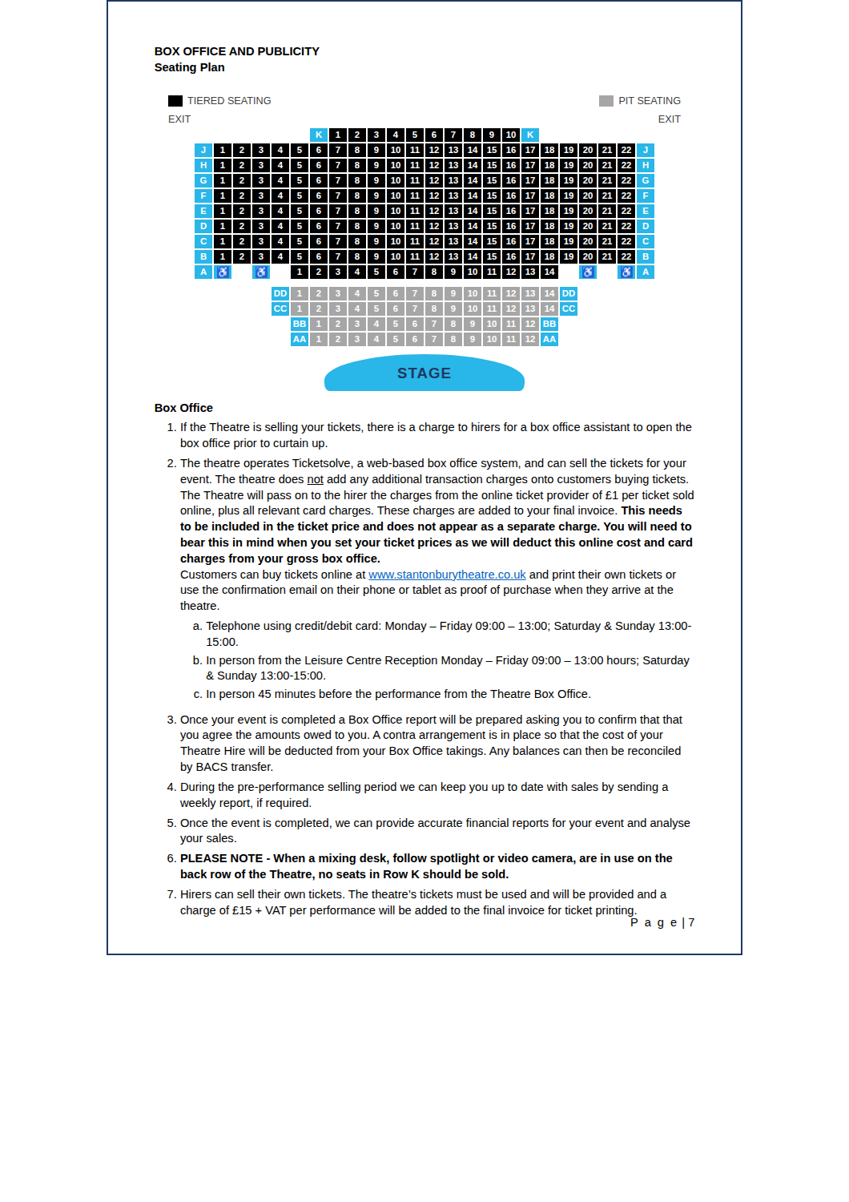BOX OFFICE AND PUBLICITY
Seating Plan
TIERED SEATING
PIT SEATING
EXIT EXIT
K 12345 678910 K
J 123456 789101112 131415161718 19202122 J
H 123456 789101112 131415161718 19202122 H
G 123456 789101112 131415161718 19202122 G
F 123456 789101112 131415161718 19202122 F
E 123456 789101112 131415161718 19202122 E
D 123456 789101112 131415161718 19202122 D
C 123456 789101112 131415161718 19202122 C
B 123456 789101112 131415161718 19202122 B
A ♿ ♿ 12345 678910 11121314 ♿ ♿ A
DD 12345 678910 11121314 DD
CC 12345 678910 11121314 CC
BB 12345 678910 1112 BB
AA 12345 678910 1112 AA
STAGE
Box Office
If the Theatre is selling your tickets, there is a charge to hirers for a box office assistant to open the box office prior to curtain up.
The theatre operates Ticketsolve, a web-based box office system, and can sell the tickets for your event. The theatre does not add any additional transaction charges onto customers buying tickets. The Theatre will pass on to the hirer the charges from the online ticket provider of £1 per ticket sold online, plus all relevant card charges. These charges are added to your final invoice. This needs to be included in the ticket price and does not appear as a separate charge. You will need to bear this in mind when you set your ticket prices as we will deduct this online cost and card charges from your gross box office.
Customers can buy tickets online at www.stantonburytheatre.co.uk and print their own tickets or use the confirmation email on their phone or tablet as proof of purchase when they arrive at the theatre.
Telephone using credit/debit card: Monday – Friday 09:00 – 13:00; Saturday & Sunday 13:00-15:00.
In person from the Leisure Centre Reception Monday – Friday 09:00 – 13:00 hours; Saturday & Sunday 13:00-15:00.
In person 45 minutes before the performance from the Theatre Box Office.
Once your event is completed a Box Office report will be prepared asking you to confirm that that you agree the amounts owed to you. A contra arrangement is in place so that the cost of your Theatre Hire will be deducted from your Box Office takings. Any balances can then be reconciled by BACS transfer.
During the pre-performance selling period we can keep you up to date with sales by sending a weekly report, if required.
Once the event is completed, we can provide accurate financial reports for your event and analyse your sales.
PLEASE NOTE - When a mixing desk, follow spotlight or video camera, are in use on the back row of the Theatre, no seats in Row K should be sold.
Hirers can sell their own tickets. The theatre’s tickets must be used and will be provided and a charge of £15 + VAT per performance will be added to the final invoice for ticket printing.
P a g e | 7